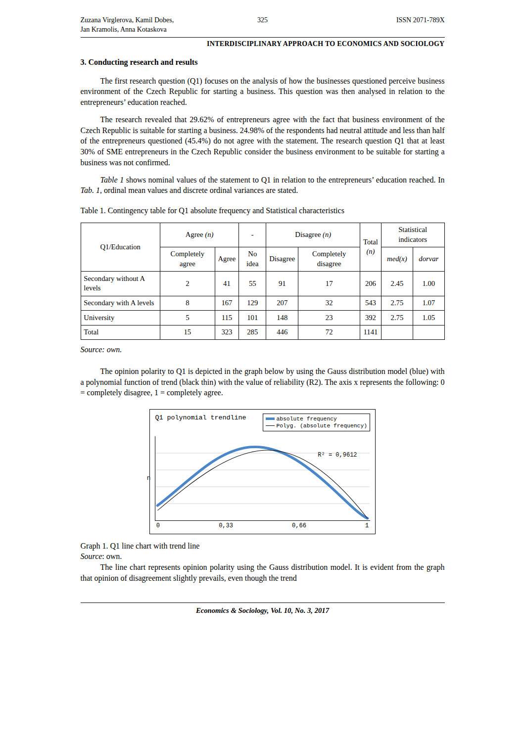Zuzana Virglerova, Kamil Dobes,
Jan Kramolis, Anna Kotaskova
325
ISSN 2071-789X
INTERDISCIPLINARY APPROACH TO ECONOMICS AND SOCIOLOGY
3. Conducting research and results
The first research question (Q1) focuses on the analysis of how the businesses questioned perceive business environment of the Czech Republic for starting a business. This question was then analysed in relation to the entrepreneurs’ education reached.
The research revealed that 29.62% of entrepreneurs agree with the fact that business environment of the Czech Republic is suitable for starting a business. 24.98% of the respondents had neutral attitude and less than half of the entrepreneurs questioned (45.4%) do not agree with the statement. The research question Q1 that at least 30% of SME entrepreneurs in the Czech Republic consider the business environment to be suitable for starting a business was not confirmed.
Table 1 shows nominal values of the statement to Q1 in relation to the entrepreneurs’ education reached. In Tab. 1, ordinal mean values and discrete ordinal variances are stated.
Table 1. Contingency table for Q1 absolute frequency and Statistical characteristics
| Q1/Education | Agree (n) | - | Disagree (n) | Total (n) | Statistical indicators |
| --- | --- | --- | --- | --- | --- |
| Completely agree | Agree | No idea | Disagree | Completely disagree | med(x) | dorvar |
| Secondary without A levels | 2 | 41 | 55 | 91 | 17 | 206 | 2.45 | 1.00 |
| Secondary with A levels | 8 | 167 | 129 | 207 | 32 | 543 | 2.75 | 1.07 |
| University | 5 | 115 | 101 | 148 | 23 | 392 | 2.75 | 1.05 |
| Total | 15 | 323 | 285 | 446 | 72 | 1141 | | |
Source: own.
The opinion polarity to Q1 is depicted in the graph below by using the Gauss distribution model (blue) with a polynomial function of trend (black thin) with the value of reliability (R2). The axis x represents the following: 0 = completely disagree, 1 = completely agree.
absolute frequency
Polyg. (absolute frequency)
Q1 polynomial trendline
n R² = 0,9612
0 0,33 0,66 1
Graph 1. Q1 line chart with trend line
Source: own.
The line chart represents opinion polarity using the Gauss distribution model. It is evident from the graph that opinion of disagreement slightly prevails, even though the trend
Economics & Sociology, Vol. 10, No. 3, 2017